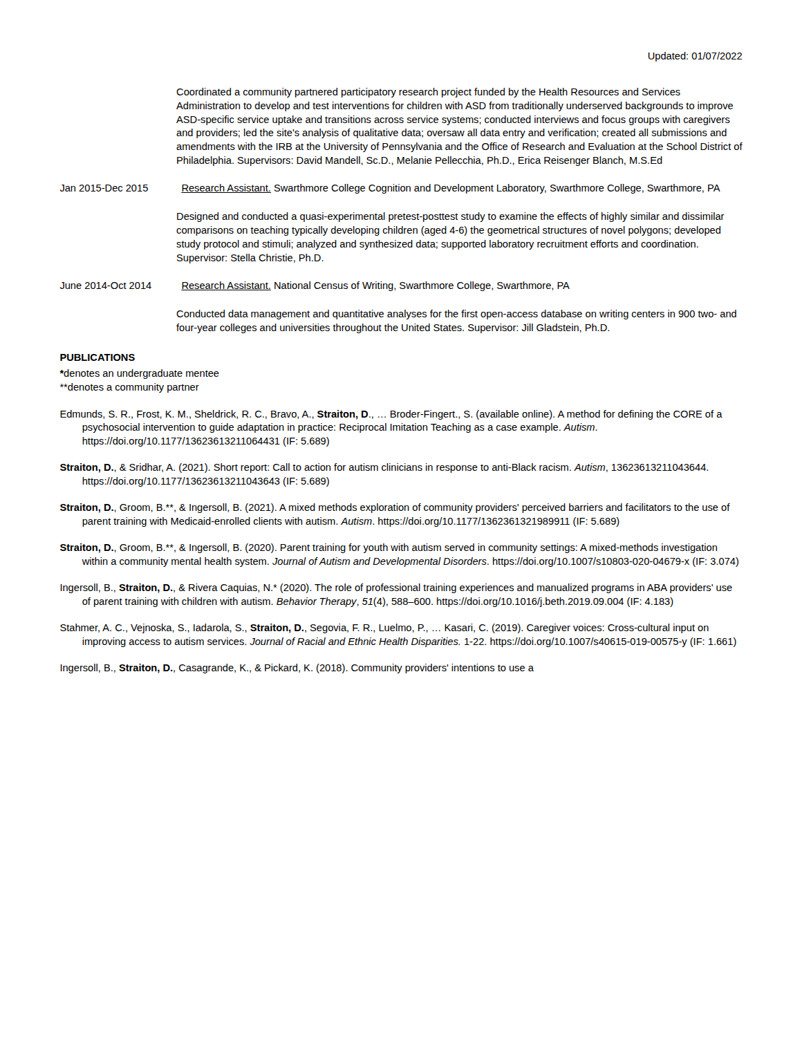Updated: 01/07/2022
Coordinated a community partnered participatory research project funded by the Health Resources and Services Administration to develop and test interventions for children with ASD from traditionally underserved backgrounds to improve ASD-specific service uptake and transitions across service systems; conducted interviews and focus groups with caregivers and providers; led the site's analysis of qualitative data; oversaw all data entry and verification; created all submissions and amendments with the IRB at the University of Pennsylvania and the Office of Research and Evaluation at the School District of Philadelphia. Supervisors: David Mandell, Sc.D., Melanie Pellecchia, Ph.D., Erica Reisenger Blanch, M.S.Ed
Jan 2015-Dec 2015
Research Assistant. Swarthmore College Cognition and Development Laboratory, Swarthmore College, Swarthmore, PA
Designed and conducted a quasi-experimental pretest-posttest study to examine the effects of highly similar and dissimilar comparisons on teaching typically developing children (aged 4-6) the geometrical structures of novel polygons; developed study protocol and stimuli; analyzed and synthesized data; supported laboratory recruitment efforts and coordination. Supervisor: Stella Christie, Ph.D.
June 2014-Oct 2014
Research Assistant. National Census of Writing, Swarthmore College, Swarthmore, PA
Conducted data management and quantitative analyses for the first open-access database on writing centers in 900 two- and four-year colleges and universities throughout the United States. Supervisor: Jill Gladstein, Ph.D.
PUBLICATIONS
*denotes an undergraduate mentee
**denotes a community partner
Edmunds, S. R., Frost, K. M., Sheldrick, R. C., Bravo, A., Straiton, D., … Broder-Fingert., S. (available online). A method for defining the CORE of a psychosocial intervention to guide adaptation in practice: Reciprocal Imitation Teaching as a case example. Autism. https://doi.org/10.1177/13623613211064431 (IF: 5.689)
Straiton, D., & Sridhar, A. (2021). Short report: Call to action for autism clinicians in response to anti-Black racism. Autism, 13623613211043644. https://doi.org/10.1177/13623613211043643 (IF: 5.689)
Straiton, D., Groom, B.**, & Ingersoll, B. (2021). A mixed methods exploration of community providers' perceived barriers and facilitators to the use of parent training with Medicaid-enrolled clients with autism. Autism. https://doi.org/10.1177/1362361321989911 (IF: 5.689)
Straiton, D., Groom, B.**, & Ingersoll, B. (2020). Parent training for youth with autism served in community settings: A mixed-methods investigation within a community mental health system. Journal of Autism and Developmental Disorders. https://doi.org/10.1007/s10803-020-04679-x (IF: 3.074)
Ingersoll, B., Straiton, D., & Rivera Caquias, N.* (2020). The role of professional training experiences and manualized programs in ABA providers' use of parent training with children with autism. Behavior Therapy, 51(4), 588–600. https://doi.org/10.1016/j.beth.2019.09.004 (IF: 4.183)
Stahmer, A. C., Vejnoska, S., Iadarola, S., Straiton, D., Segovia, F. R., Luelmo, P., … Kasari, C. (2019). Caregiver voices: Cross-cultural input on improving access to autism services. Journal of Racial and Ethnic Health Disparities. 1-22. https://doi.org/10.1007/s40615-019-00575-y (IF: 1.661)
Ingersoll, B., Straiton, D., Casagrande, K., & Pickard, K. (2018). Community providers' intentions to use a